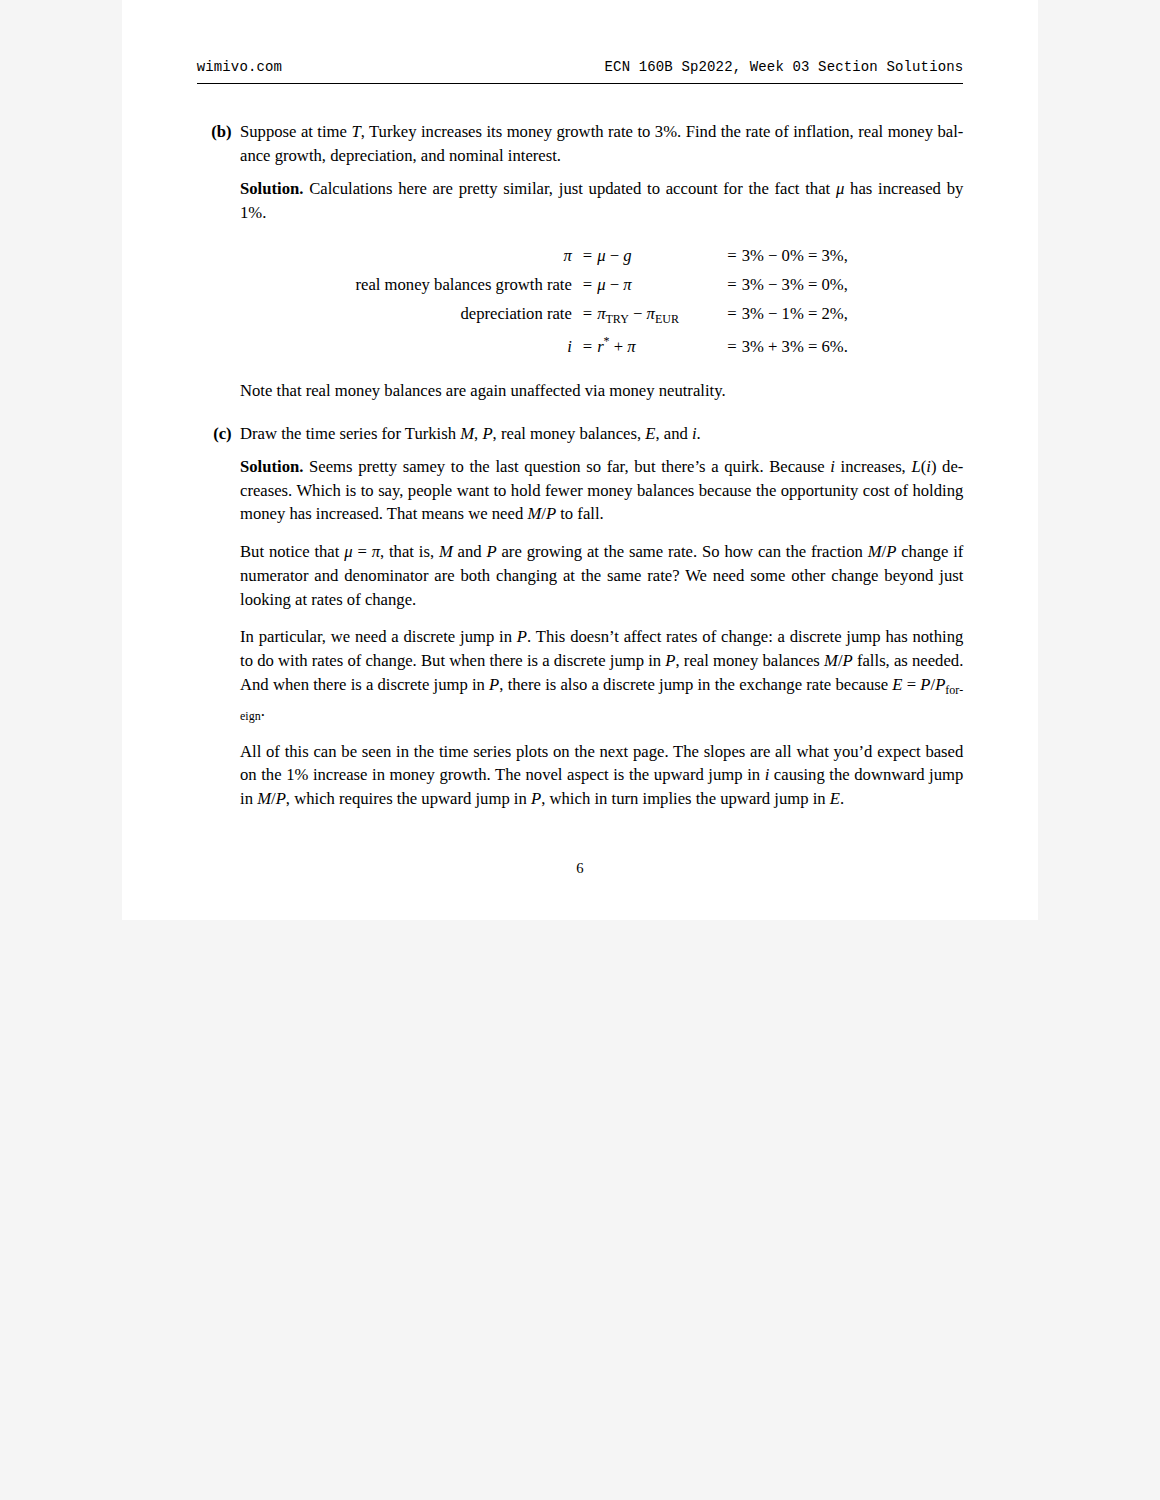wimivo.com ECN 160B Sp2022, Week 03 Section Solutions
(b)
Suppose at time T, Turkey increases its money growth rate to 3%. Find the rate of inflation, real money balance growth, depreciation, and nominal interest.
Solution. Calculations here are pretty similar, just updated to account for the fact that μ has increased by 1%.
| π | = | μ − g | = | 3% − 0% = 3%, |
| real money balances growth rate | = | μ − π | = | 3% − 3% = 0%, |
| depreciation rate | = | π TRY − π EUR | = | 3% − 1% = 2%, |
| i | = | r * + π | = | 3% + 3% = 6%. |
Note that real money balances are again unaffected via money neutrality.
(c)
Draw the time series for Turkish M, P, real money balances, E, and i.
Solution. Seems pretty samey to the last question so far, but there’s a quirk. Because i increases, L(i) decreases. Which is to say, people want to hold fewer money balances because the opportunity cost of holding money has increased. That means we need M/P to fall.
But notice that μ = π, that is, M and P are growing at the same rate. So how can the fraction M/P change if numerator and denominator are both changing at the same rate? We need some other change beyond just looking at rates of change.
In particular, we need a discrete jump in P. This doesn’t affect rates of change: a discrete jump has nothing to do with rates of change. But when there is a discrete jump in P, real money balances M/P falls, as needed. And when there is a discrete jump in P, there is also a discrete jump in the exchange rate because E = P/Pforeign.
All of this can be seen in the time series plots on the next page. The slopes are all what you’d expect based on the 1% increase in money growth. The novel aspect is the upward jump in i causing the downward jump in M/P, which requires the upward jump in P, which in turn implies the upward jump in E.
6